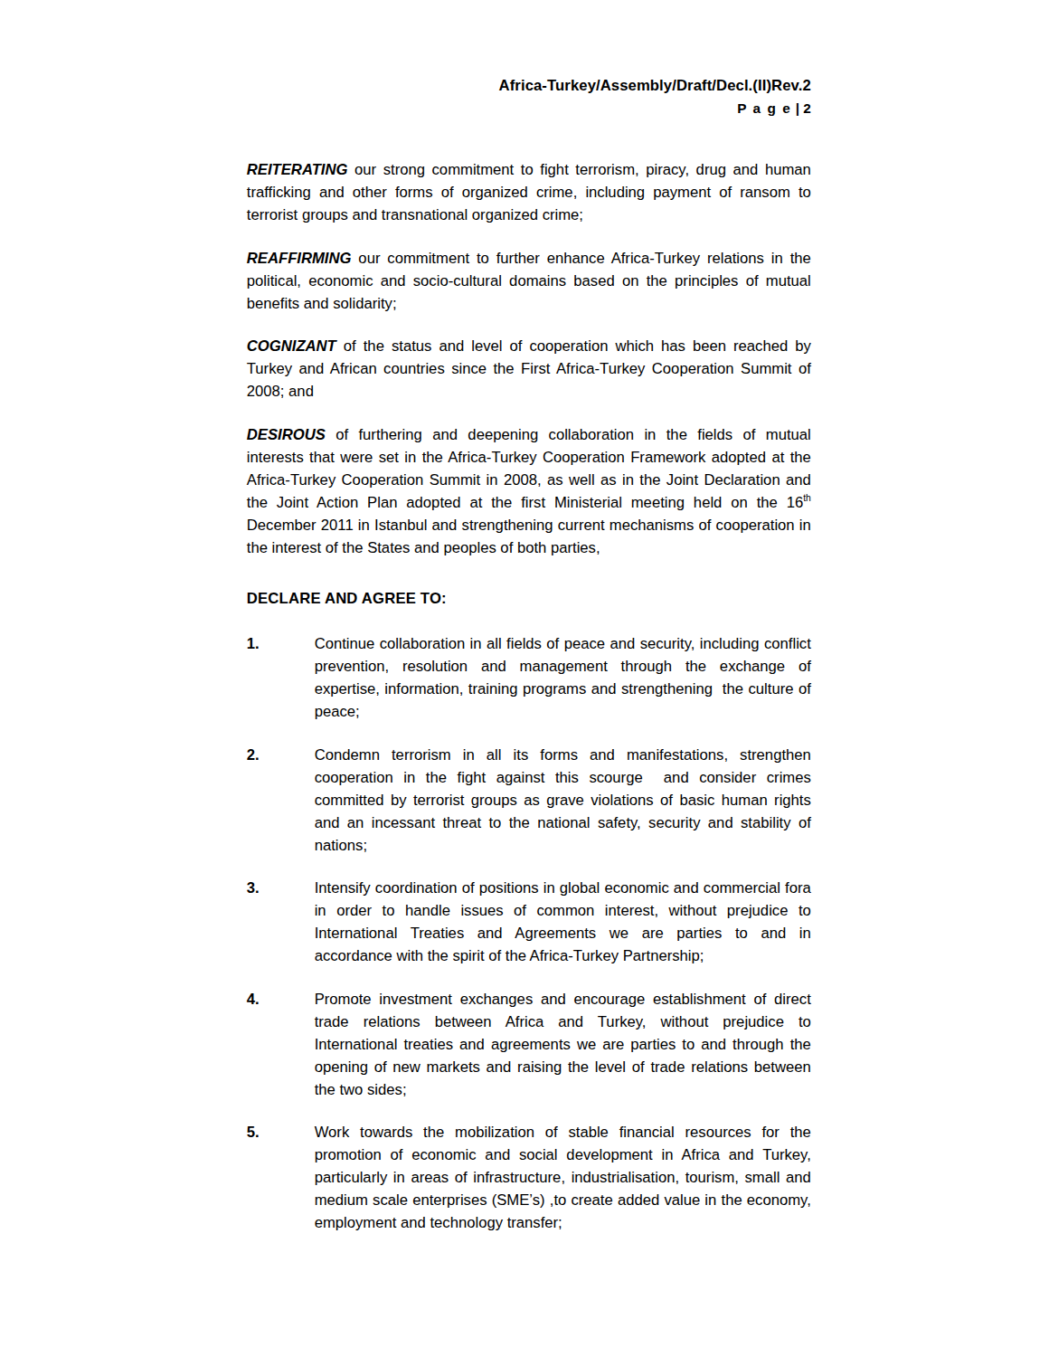Africa-Turkey/Assembly/Draft/Decl.(II)Rev.2
P a g e | 2
REITERATING our strong commitment to fight terrorism, piracy, drug and human trafficking and other forms of organized crime, including payment of ransom to terrorist groups and transnational organized crime;
REAFFIRMING our commitment to further enhance Africa-Turkey relations in the political, economic and socio-cultural domains based on the principles of mutual benefits and solidarity;
COGNIZANT of the status and level of cooperation which has been reached by Turkey and African countries since the First Africa-Turkey Cooperation Summit of 2008; and
DESIROUS of furthering and deepening collaboration in the fields of mutual interests that were set in the Africa-Turkey Cooperation Framework adopted at the Africa-Turkey Cooperation Summit in 2008, as well as in the Joint Declaration and the Joint Action Plan adopted at the first Ministerial meeting held on the 16th December 2011 in Istanbul and strengthening current mechanisms of cooperation in the interest of the States and peoples of both parties,
DECLARE AND AGREE TO:
1. Continue collaboration in all fields of peace and security, including conflict prevention, resolution and management through the exchange of expertise, information, training programs and strengthening the culture of peace;
2. Condemn terrorism in all its forms and manifestations, strengthen cooperation in the fight against this scourge and consider crimes committed by terrorist groups as grave violations of basic human rights and an incessant threat to the national safety, security and stability of nations;
3. Intensify coordination of positions in global economic and commercial fora in order to handle issues of common interest, without prejudice to International Treaties and Agreements we are parties to and in accordance with the spirit of the Africa-Turkey Partnership;
4. Promote investment exchanges and encourage establishment of direct trade relations between Africa and Turkey, without prejudice to International treaties and agreements we are parties to and through the opening of new markets and raising the level of trade relations between the two sides;
5. Work towards the mobilization of stable financial resources for the promotion of economic and social development in Africa and Turkey, particularly in areas of infrastructure, industrialisation, tourism, small and medium scale enterprises (SME’s) ,to create added value in the economy, employment and technology transfer;